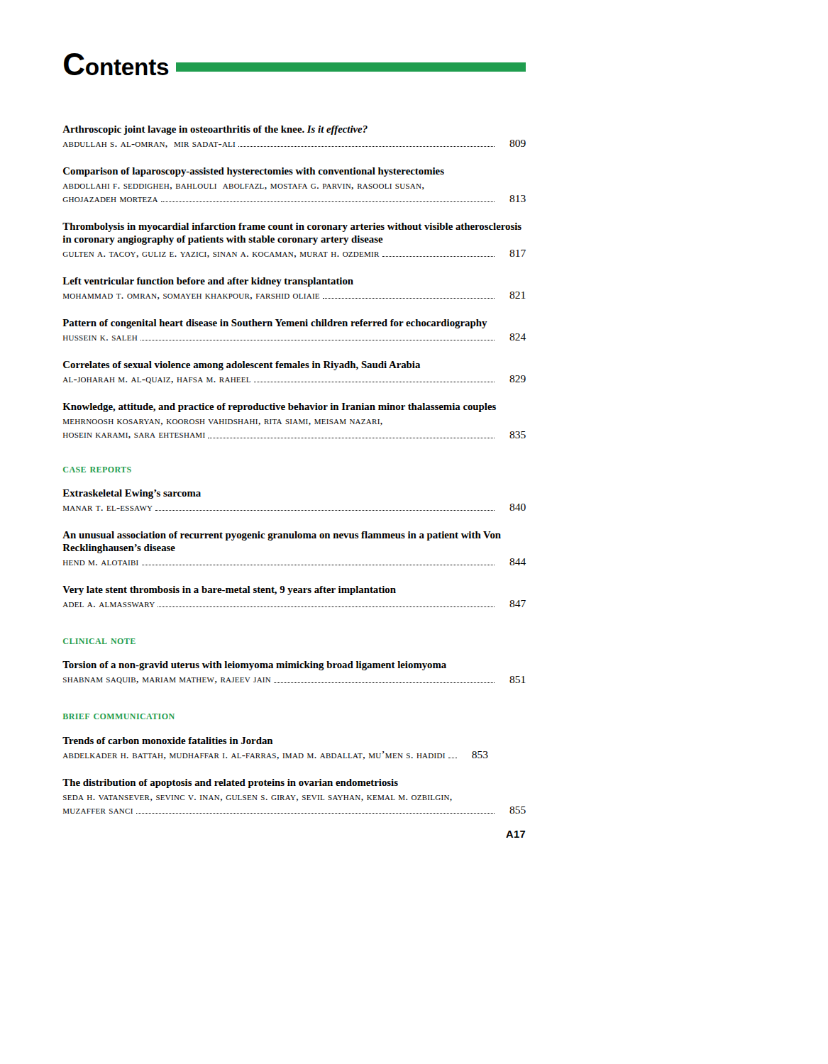Contents
Arthroscopic joint lavage in osteoarthritis of the knee. Is it effective?
Abdullah S. Al-Omran, Mir Sadat-Ali 809
Comparison of laparoscopy-assisted hysterectomies with conventional hysterectomies
Abdollahi F. Seddigheh, Bahlouli Abolfazl, Mostafa G. Parvin, Rasooli Susan,
Ghojazadeh Morteza 813
Thrombolysis in myocardial infarction frame count in coronary arteries without visible atherosclerosis in coronary angiography of patients with stable coronary artery disease
Gulten A. Tacoy, Guliz E. Yazici, Sinan A. Kocaman, Murat H. Ozdemir 817
Left ventricular function before and after kidney transplantation
Mohammad T. Omran, Somayeh Khakpour, Farshid Oliaie 821
Pattern of congenital heart disease in Southern Yemeni children referred for echocardiography
Hussein K. Saleh 824
Correlates of sexual violence among adolescent females in Riyadh, Saudi Arabia
Al-Joharah M. Al-Quaiz, Hafsa M. Raheel 829
Knowledge, attitude, and practice of reproductive behavior in Iranian minor thalassemia couples
Mehrnoosh Kosaryan, Koorosh Vahidshahi, Rita Siami, Meisam Nazari,
Hosein Karami, Sara Ehteshami 835
Case Reports
Extraskeletal Ewing’s sarcoma
Manar T. El-Essawy 840
An unusual association of recurrent pyogenic granuloma on nevus flammeus in a patient with Von Recklinghausen’s disease
Hend M. Alotaibi 844
Very late stent thrombosis in a bare-metal stent, 9 years after implantation
Adel A. Almasswary 847
Clinical Note
Torsion of a non-gravid uterus with leiomyoma mimicking broad ligament leiomyoma
Shabnam Saquib, Mariam Mathew, Rajeev Jain 851
Brief Communication
Trends of carbon monoxide fatalities in Jordan
Abdelkader H. Battah, Mudhaffar I. Al-Farras, Imad M. Abdallat, Mu’men S. Hadidi 853
The distribution of apoptosis and related proteins in ovarian endometriosis
Seda H. Vatansever, Sevinc V. Inan, Gulsen S. Giray, Sevil Sayhan, Kemal M. Ozbilgin,
Muzaffer Sanci 855
A17